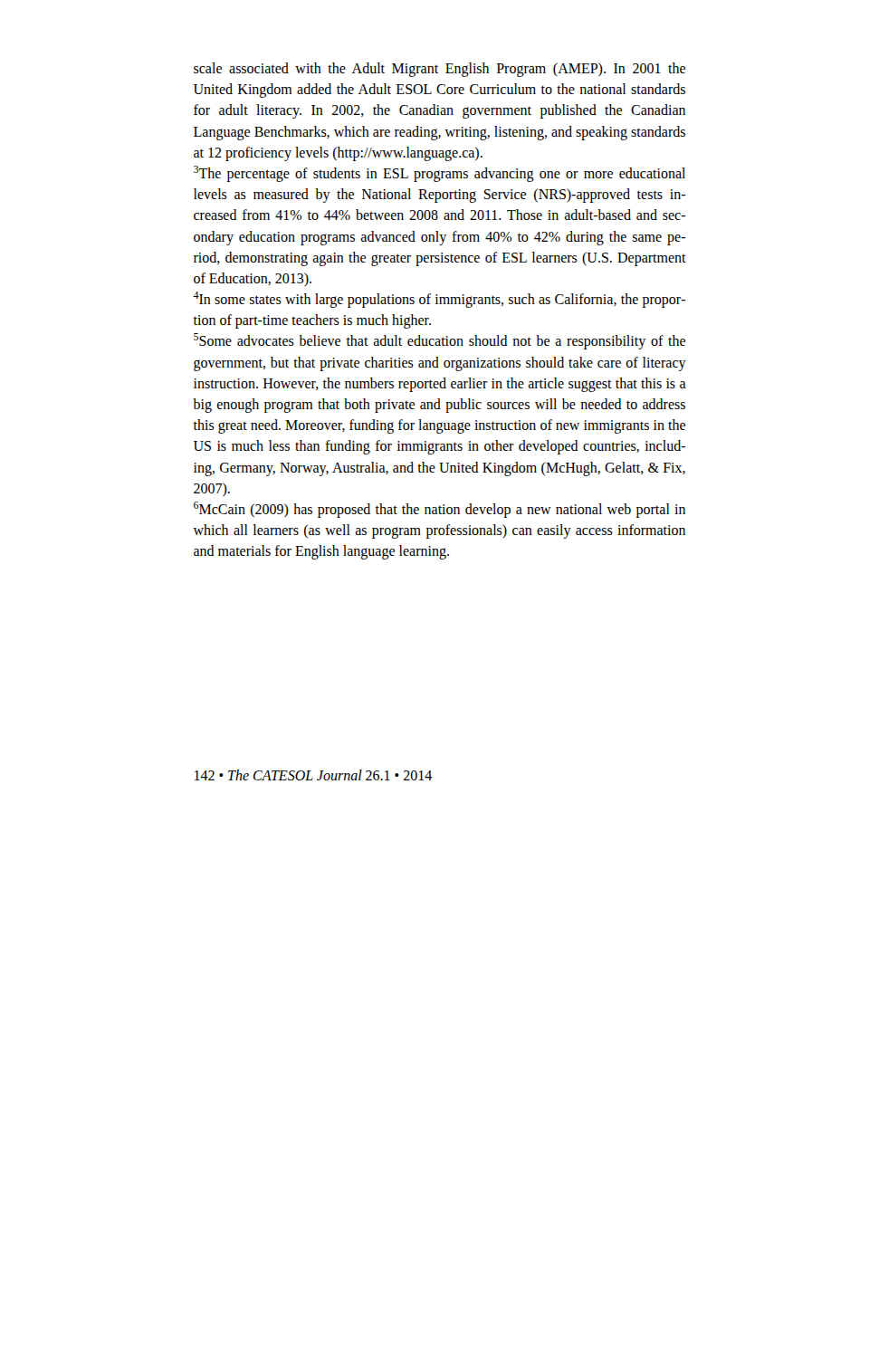scale associated with the Adult Migrant English Program (AMEP). In 2001 the United Kingdom added the Adult ESOL Core Curriculum to the national standards for adult literacy. In 2002, the Canadian government published the Canadian Language Benchmarks, which are reading, writing, listening, and speaking standards at 12 proficiency levels (http://www.language.ca).
3The percentage of students in ESL programs advancing one or more educational levels as measured by the National Reporting Service (NRS)-approved tests increased from 41% to 44% between 2008 and 2011. Those in adult-based and secondary education programs advanced only from 40% to 42% during the same period, demonstrating again the greater persistence of ESL learners (U.S. Department of Education, 2013).
4In some states with large populations of immigrants, such as California, the proportion of part-time teachers is much higher.
5Some advocates believe that adult education should not be a responsibility of the government, but that private charities and organizations should take care of literacy instruction. However, the numbers reported earlier in the article suggest that this is a big enough program that both private and public sources will be needed to address this great need. Moreover, funding for language instruction of new immigrants in the US is much less than funding for immigrants in other developed countries, including, Germany, Norway, Australia, and the United Kingdom (McHugh, Gelatt, & Fix, 2007).
6McCain (2009) has proposed that the nation develop a new national web portal in which all learners (as well as program professionals) can easily access information and materials for English language learning.
142 • The CATESOL Journal 26.1 • 2014